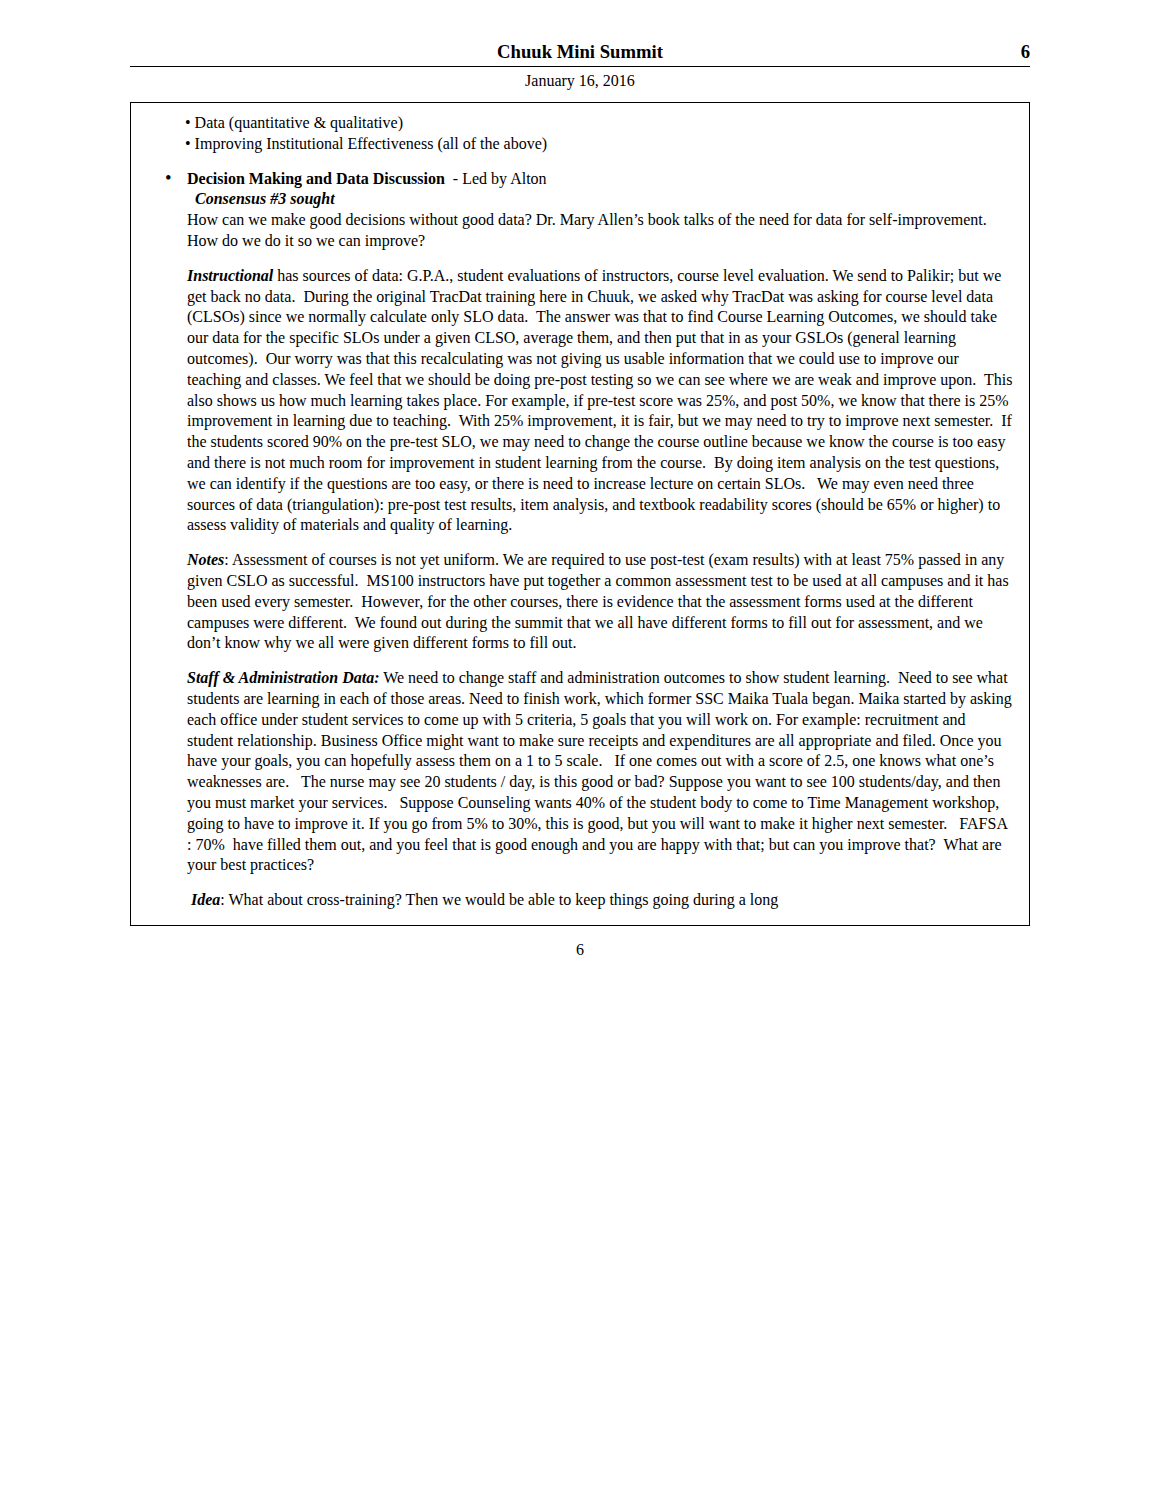Chuuk Mini Summit 6
January 16, 2016
Data (quantitative & qualitative)
Improving Institutional Effectiveness (all of the above)
Decision Making and Data Discussion - Led by Alton
Consensus #3 sought
How can we make good decisions without good data? Dr. Mary Allen’s book talks of the need for data for self-improvement. How do we do it so we can improve?
Instructional has sources of data: G.P.A., student evaluations of instructors, course level evaluation. We send to Palikir; but we get back no data. During the original TracDat training here in Chuuk, we asked why TracDat was asking for course level data (CLSOs) since we normally calculate only SLO data. The answer was that to find Course Learning Outcomes, we should take our data for the specific SLOs under a given CLSO, average them, and then put that in as your GSLOs (general learning outcomes). Our worry was that this recalculating was not giving us usable information that we could use to improve our teaching and classes. We feel that we should be doing pre-post testing so we can see where we are weak and improve upon. This also shows us how much learning takes place. For example, if pre-test score was 25%, and post 50%, we know that there is 25% improvement in learning due to teaching. With 25% improvement, it is fair, but we may need to try to improve next semester. If the students scored 90% on the pre-test SLO, we may need to change the course outline because we know the course is too easy and there is not much room for improvement in student learning from the course. By doing item analysis on the test questions, we can identify if the questions are too easy, or there is need to increase lecture on certain SLOs. We may even need three sources of data (triangulation): pre-post test results, item analysis, and textbook readability scores (should be 65% or higher) to assess validity of materials and quality of learning.
Notes: Assessment of courses is not yet uniform. We are required to use post-test (exam results) with at least 75% passed in any given CSLO as successful. MS100 instructors have put together a common assessment test to be used at all campuses and it has been used every semester. However, for the other courses, there is evidence that the assessment forms used at the different campuses were different. We found out during the summit that we all have different forms to fill out for assessment, and we don’t know why we all were given different forms to fill out.
Staff & Administration Data: We need to change staff and administration outcomes to show student learning. Need to see what students are learning in each of those areas. Need to finish work, which former SSC Maika Tuala began. Maika started by asking each office under student services to come up with 5 criteria, 5 goals that you will work on. For example: recruitment and student relationship. Business Office might want to make sure receipts and expenditures are all appropriate and filed. Once you have your goals, you can hopefully assess them on a 1 to 5 scale. If one comes out with a score of 2.5, one knows what one’s weaknesses are. The nurse may see 20 students / day, is this good or bad? Suppose you want to see 100 students/day, and then you must market your services. Suppose Counseling wants 40% of the student body to come to Time Management workshop, going to have to improve it. If you go from 5% to 30%, this is good, but you will want to make it higher next semester. FAFSA : 70% have filled them out, and you feel that is good enough and you are happy with that; but can you improve that? What are your best practices?
Idea: What about cross-training? Then we would be able to keep things going during a long
6